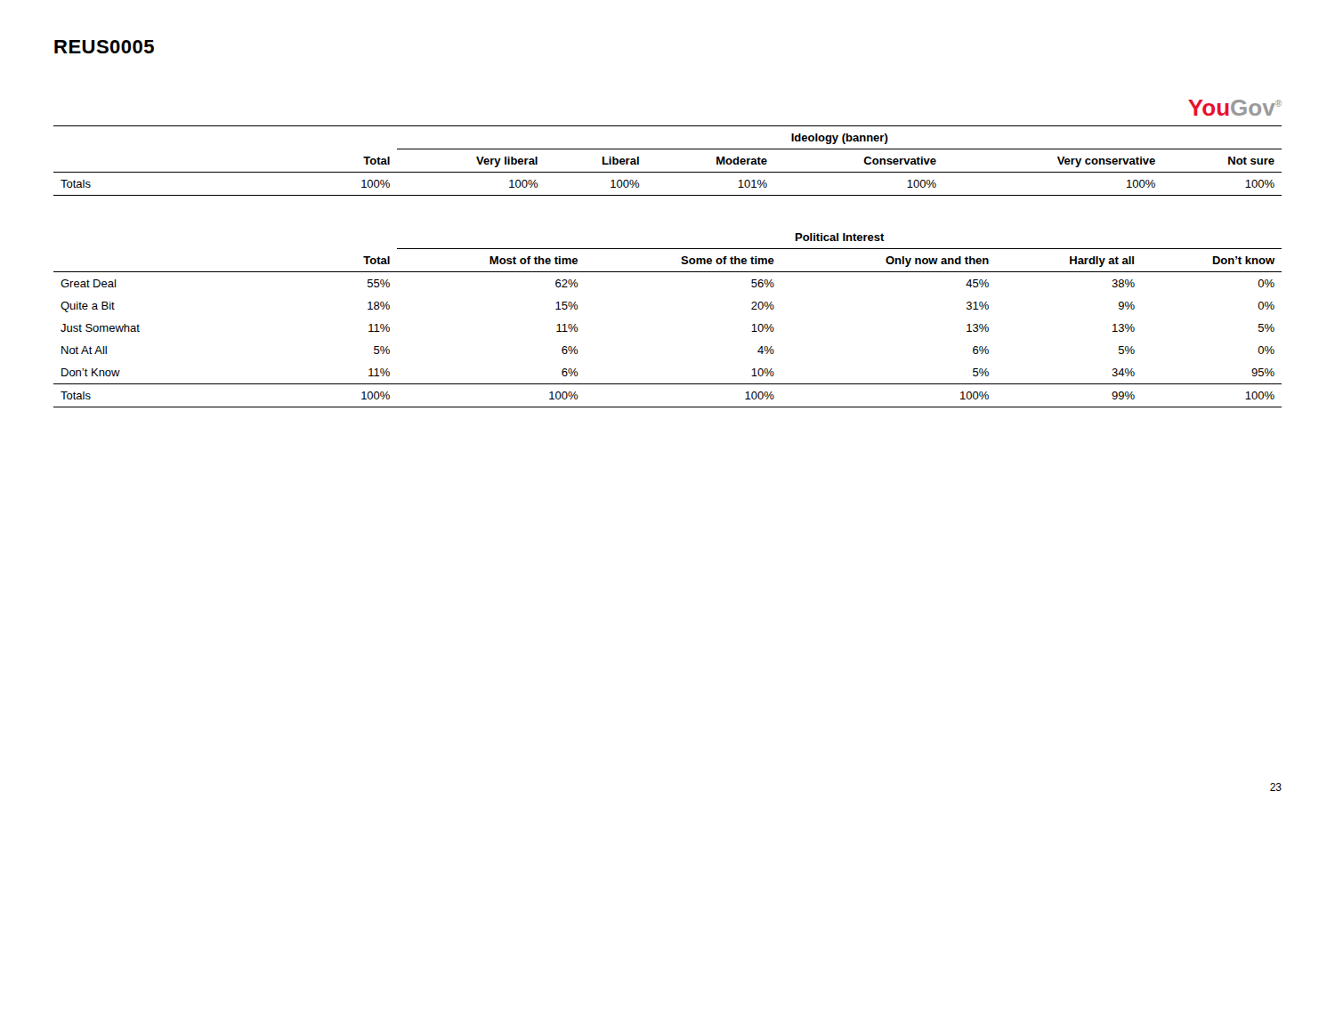REUS0005
You Gov®
| | | Ideology (banner) |
| --- | --- | --- |
| | Total | Very liberal | Liberal | Moderate | Conservative | Very conservative | Not sure |
| Totals | 100% | 100% | 100% | 101% | 100% | 100% | 100% |
| | | Political Interest |
| --- | --- | --- |
| | Total | Most of the time | Some of the time | Only now and then | Hardly at all | Don’t know |
| Great Deal | 55% | 62% | 56% | 45% | 38% | 0% |
| Quite a Bit | 18% | 15% | 20% | 31% | 9% | 0% |
| Just Somewhat | 11% | 11% | 10% | 13% | 13% | 5% |
| Not At All | 5% | 6% | 4% | 6% | 5% | 0% |
| Don’t Know | 11% | 6% | 10% | 5% | 34% | 95% |
| Totals | 100% | 100% | 100% | 100% | 99% | 100% |
23